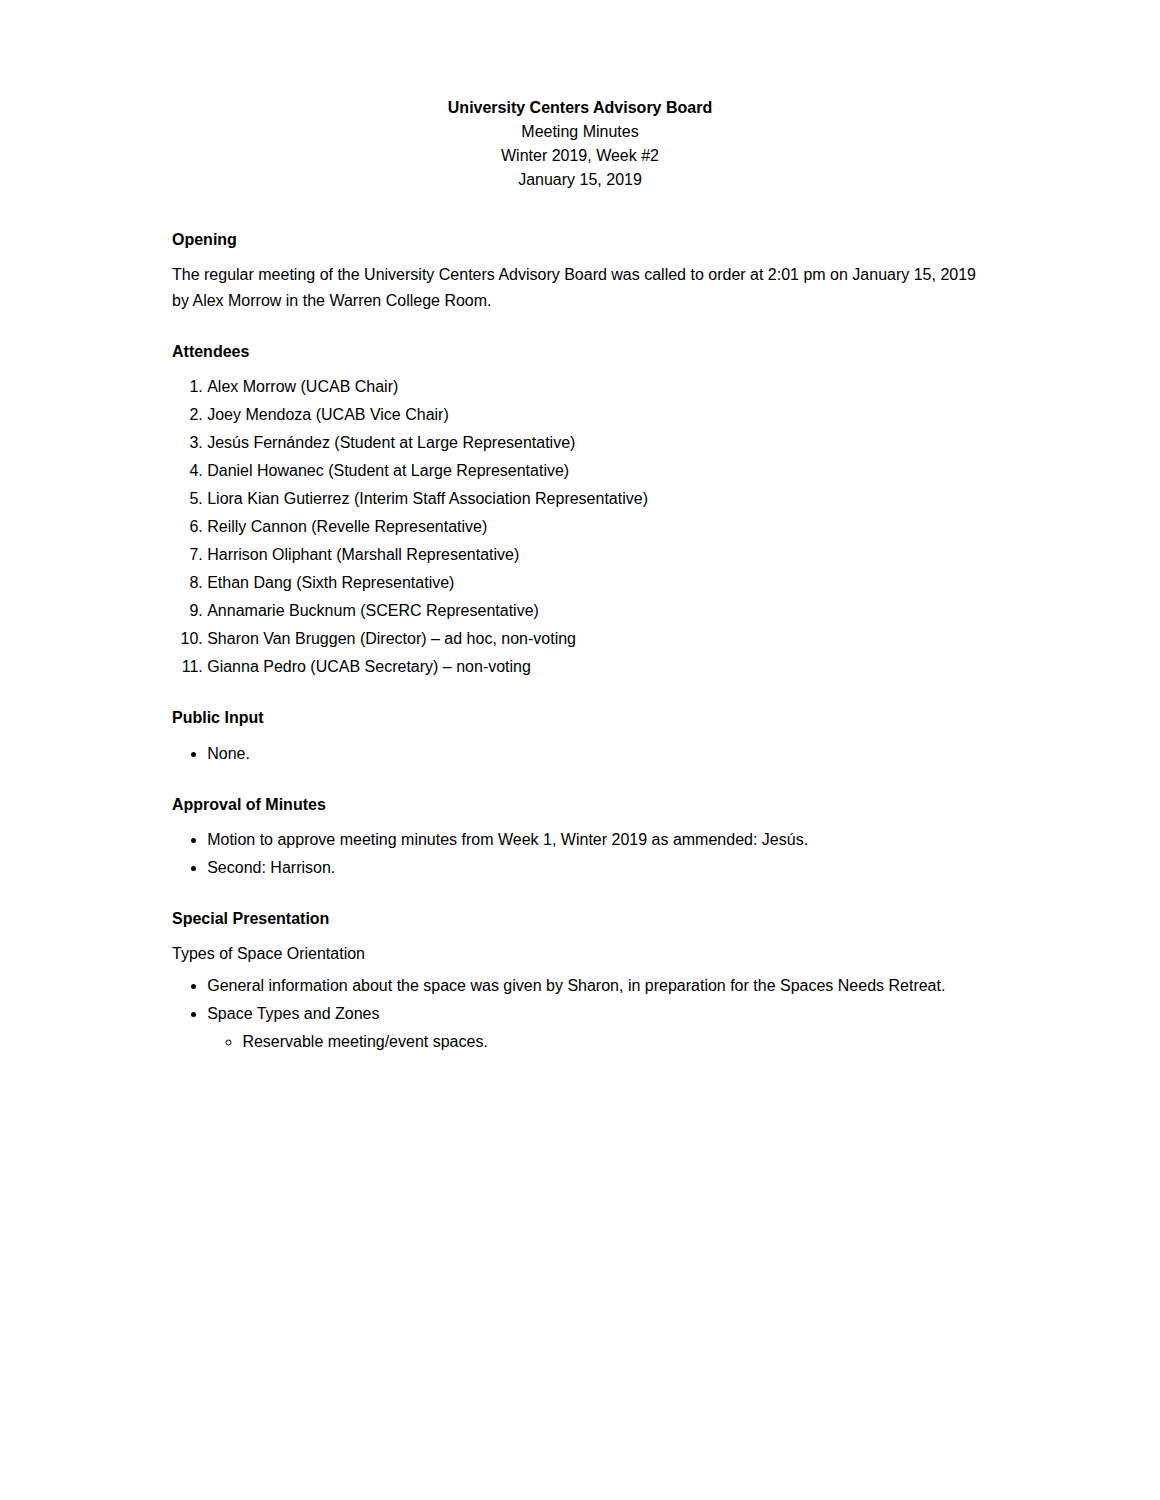University Centers Advisory Board
Meeting Minutes
Winter 2019, Week #2
January 15, 2019
Opening
The regular meeting of the University Centers Advisory Board was called to order at 2:01 pm on January 15, 2019 by Alex Morrow in the Warren College Room.
Attendees
Alex Morrow (UCAB Chair)
Joey Mendoza (UCAB Vice Chair)
Jesús Fernández (Student at Large Representative)
Daniel Howanec (Student at Large Representative)
Liora Kian Gutierrez (Interim Staff Association Representative)
Reilly Cannon (Revelle Representative)
Harrison Oliphant (Marshall Representative)
Ethan Dang (Sixth Representative)
Annamarie Bucknum (SCERC Representative)
Sharon Van Bruggen (Director) – ad hoc, non-voting
Gianna Pedro (UCAB Secretary) – non-voting
Public Input
None.
Approval of Minutes
Motion to approve meeting minutes from Week 1, Winter 2019 as ammended: Jesús.
Second: Harrison.
Special Presentation
Types of Space Orientation
General information about the space was given by Sharon, in preparation for the Spaces Needs Retreat.
Space Types and Zones
Reservable meeting/event spaces.